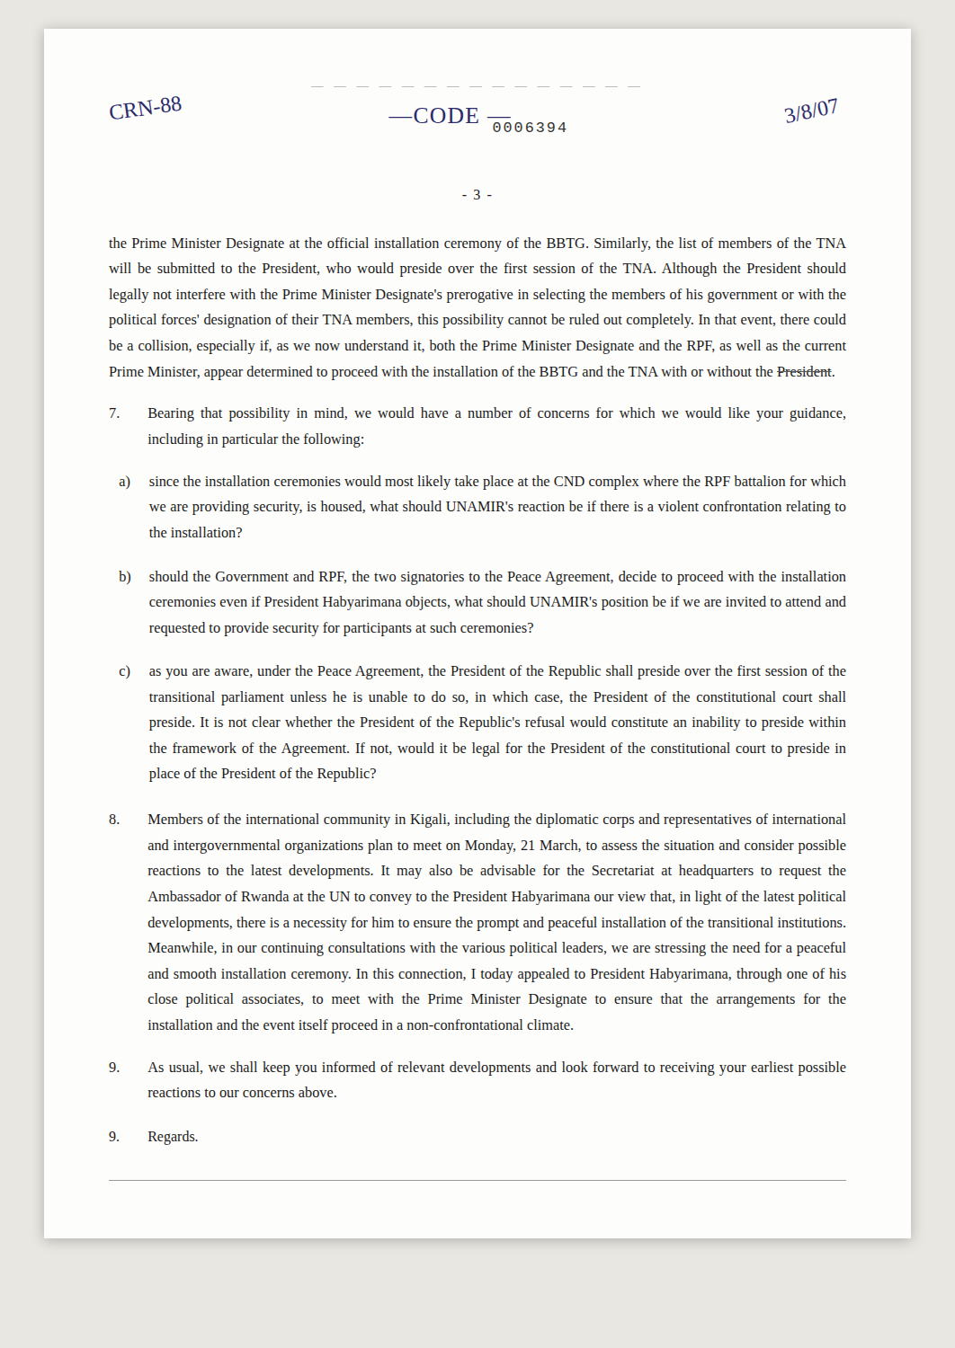— — — — — — — — — — — — — — —
CRN-88 —CODE — 0006394 3/8/07
- 3 -
the Prime Minister Designate at the official installation ceremony of the BBTG. Similarly, the list of members of the TNA will be submitted to the President, who would preside over the first session of the TNA. Although the President should legally not interfere with the Prime Minister Designate's prerogative in selecting the members of his government or with the political forces' designation of their TNA members, this possibility cannot be ruled out completely. In that event, there could be a collision, especially if, as we now understand it, both the Prime Minister Designate and the RPF, as well as the current Prime Minister, appear determined to proceed with the installation of the BBTG and the TNA with or without the President.
7.
Bearing that possibility in mind, we would have a number of concerns for which we would like your guidance, including in particular the following:
a) since the installation ceremonies would most likely take place at the CND complex where the RPF battalion for which we are providing security, is housed, what should UNAMIR's reaction be if there is a violent confrontation relating to the installation?
b) should the Government and RPF, the two signatories to the Peace Agreement, decide to proceed with the installation ceremonies even if President Habyarimana objects, what should UNAMIR's position be if we are invited to attend and requested to provide security for participants at such ceremonies?
c) as you are aware, under the Peace Agreement, the President of the Republic shall preside over the first session of the transitional parliament unless he is unable to do so, in which case, the President of the constitutional court shall preside. It is not clear whether the President of the Republic's refusal would constitute an inability to preside within the framework of the Agreement. If not, would it be legal for the President of the constitutional court to preside in place of the President of the Republic?
8.
Members of the international community in Kigali, including the diplomatic corps and representatives of international and intergovernmental organizations plan to meet on Monday, 21 March, to assess the situation and consider possible reactions to the latest developments. It may also be advisable for the Secretariat at headquarters to request the Ambassador of Rwanda at the UN to convey to the President Habyarimana our view that, in light of the latest political developments, there is a necessity for him to ensure the prompt and peaceful installation of the transitional institutions. Meanwhile, in our continuing consultations with the various political leaders, we are stressing the need for a peaceful and smooth installation ceremony. In this connection, I today appealed to President Habyarimana, through one of his close political associates, to meet with the Prime Minister Designate to ensure that the arrangements for the installation and the event itself proceed in a non-confrontational climate.
9.
As usual, we shall keep you informed of relevant developments and look forward to receiving your earliest possible reactions to our concerns above.
9.
Regards.